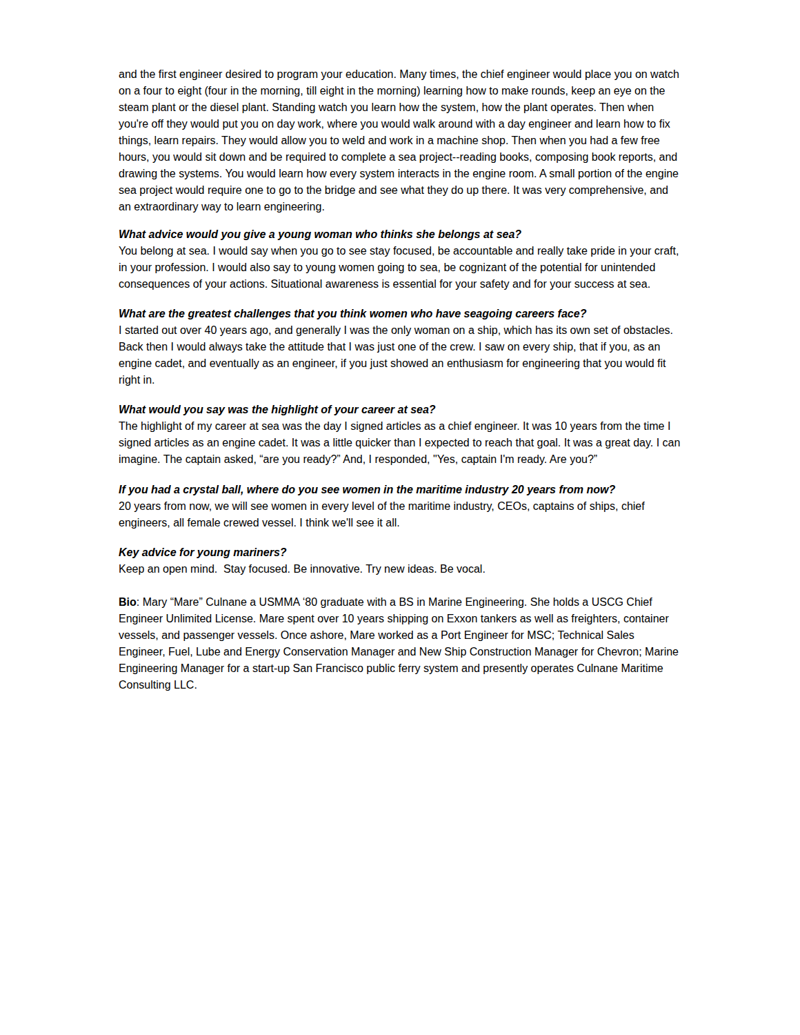and the first engineer desired to program your education. Many times, the chief engineer would place you on watch on a four to eight (four in the morning, till eight in the morning) learning how to make rounds, keep an eye on the steam plant or the diesel plant. Standing watch you learn how the system, how the plant operates. Then when you're off they would put you on day work, where you would walk around with a day engineer and learn how to fix things, learn repairs. They would allow you to weld and work in a machine shop. Then when you had a few free hours, you would sit down and be required to complete a sea project--reading books, composing book reports, and drawing the systems. You would learn how every system interacts in the engine room. A small portion of the engine sea project would require one to go to the bridge and see what they do up there. It was very comprehensive, and an extraordinary way to learn engineering.
What advice would you give a young woman who thinks she belongs at sea?
You belong at sea. I would say when you go to see stay focused, be accountable and really take pride in your craft, in your profession. I would also say to young women going to sea, be cognizant of the potential for unintended consequences of your actions. Situational awareness is essential for your safety and for your success at sea.
What are the greatest challenges that you think women who have seagoing careers face?
I started out over 40 years ago, and generally I was the only woman on a ship, which has its own set of obstacles. Back then I would always take the attitude that I was just one of the crew. I saw on every ship, that if you, as an engine cadet, and eventually as an engineer, if you just showed an enthusiasm for engineering that you would fit right in.
What would you say was the highlight of your career at sea?
The highlight of my career at sea was the day I signed articles as a chief engineer. It was 10 years from the time I signed articles as an engine cadet. It was a little quicker than I expected to reach that goal. It was a great day. I can imagine. The captain asked, “are you ready?” And, I responded, "Yes, captain I'm ready. Are you?”
If you had a crystal ball, where do you see women in the maritime industry 20 years from now?
20 years from now, we will see women in every level of the maritime industry, CEOs, captains of ships, chief engineers, all female crewed vessel. I think we'll see it all.
Key advice for young mariners?
Keep an open mind. Stay focused. Be innovative. Try new ideas. Be vocal.
Bio: Mary “Mare” Culnane a USMMA ‘80 graduate with a BS in Marine Engineering. She holds a USCG Chief Engineer Unlimited License. Mare spent over 10 years shipping on Exxon tankers as well as freighters, container vessels, and passenger vessels. Once ashore, Mare worked as a Port Engineer for MSC; Technical Sales Engineer, Fuel, Lube and Energy Conservation Manager and New Ship Construction Manager for Chevron; Marine Engineering Manager for a start-up San Francisco public ferry system and presently operates Culnane Maritime Consulting LLC.